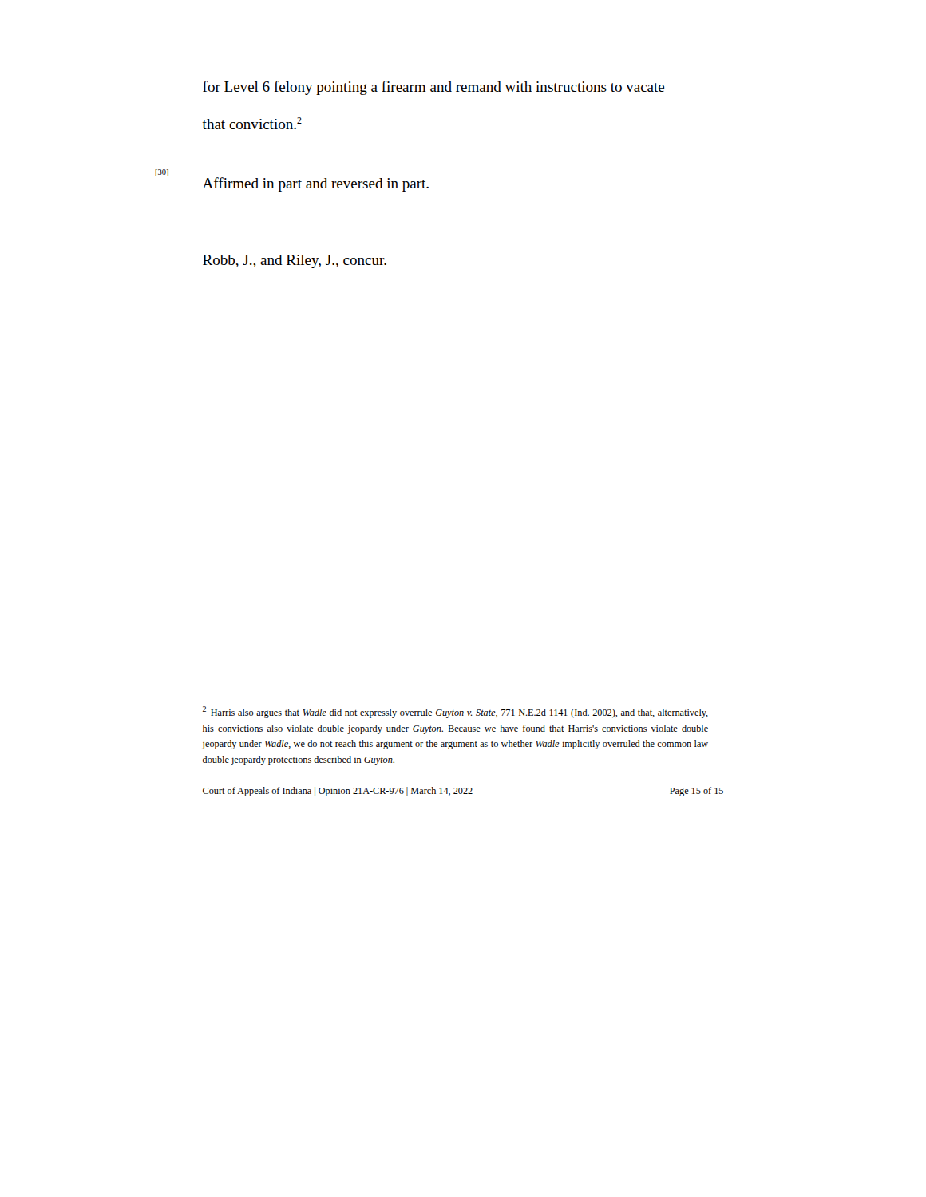for Level 6 felony pointing a firearm and remand with instructions to vacate
that conviction.2
[30]
Affirmed in part and reversed in part.
Robb, J., and Riley, J., concur.
2 Harris also argues that Wadle did not expressly overrule Guyton v. State, 771 N.E.2d 1141 (Ind. 2002), and that, alternatively, his convictions also violate double jeopardy under Guyton. Because we have found that Harris's convictions violate double jeopardy under Wadle, we do not reach this argument or the argument as to whether Wadle implicitly overruled the common law double jeopardy protections described in Guyton.
Court of Appeals of Indiana | Opinion 21A-CR-976 | March 14, 2022 Page 15 of 15